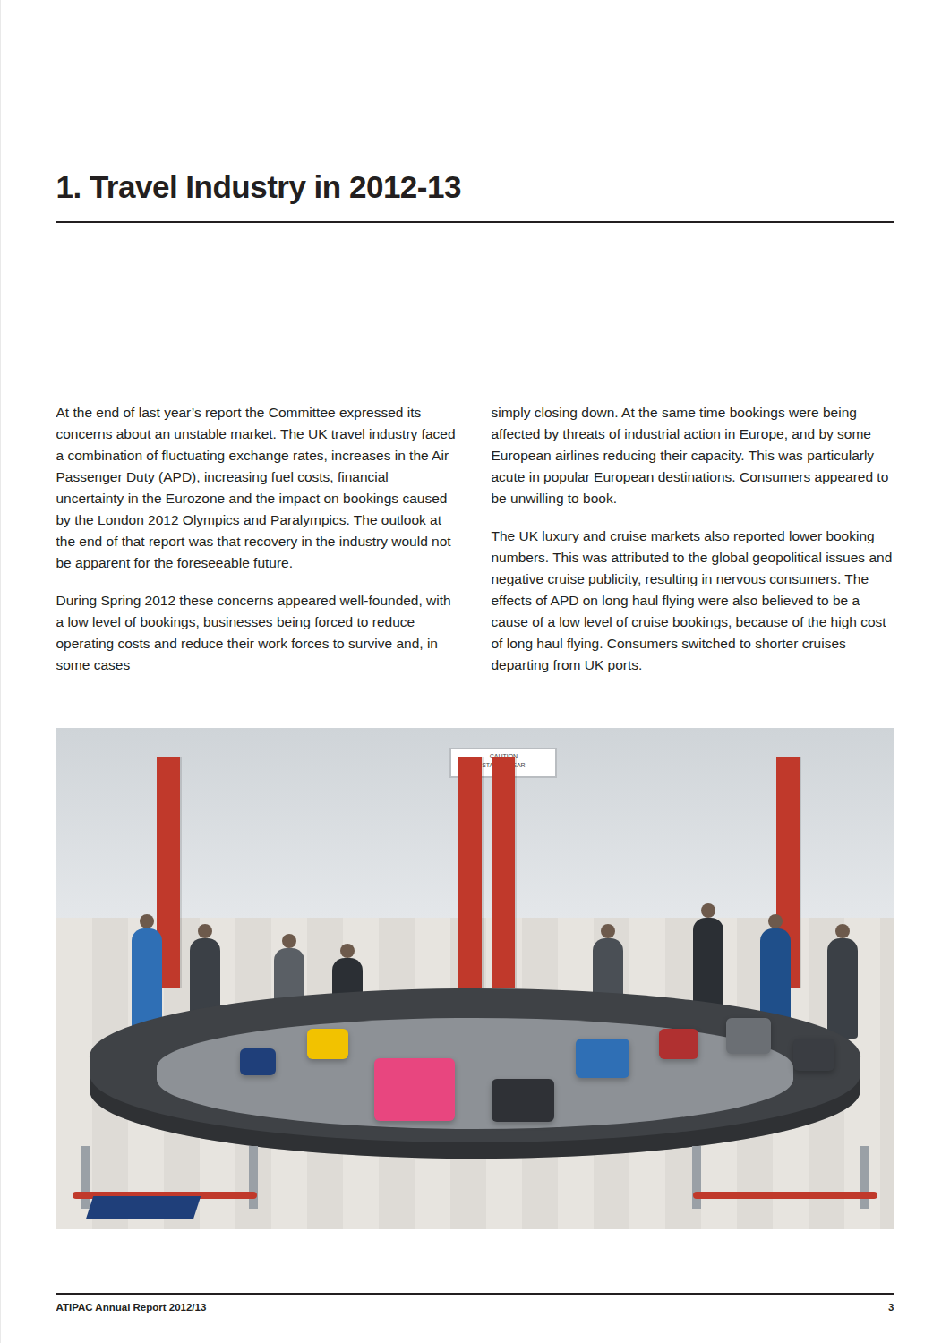1. Travel Industry in 2012-13
At the end of last year’s report the Committee expressed its concerns about an unstable market. The UK travel industry faced a combination of fluctuating exchange rates, increases in the Air Passenger Duty (APD), increasing fuel costs, financial uncertainty in the Eurozone and the impact on bookings caused by the London 2012 Olympics and Paralympics. The outlook at the end of that report was that recovery in the industry would not be apparent for the foreseeable future.
During Spring 2012 these concerns appeared well-founded, with a low level of bookings, businesses being forced to reduce operating costs and reduce their work forces to survive and, in some cases
simply closing down. At the same time bookings were being affected by threats of industrial action in Europe, and by some European airlines reducing their capacity. This was particularly acute in popular European destinations. Consumers appeared to be unwilling to book.
The UK luxury and cruise markets also reported lower booking numbers. This was attributed to the global geopolitical issues and negative cruise publicity, resulting in nervous consumers. The effects of APD on long haul flying were also believed to be a cause of a low level of cruise bookings, because of the high cost of long haul flying. Consumers switched to shorter cruises departing from UK ports.
CAUTION
STAND CLEAR
ATIPAC Annual Report 2012/13 3